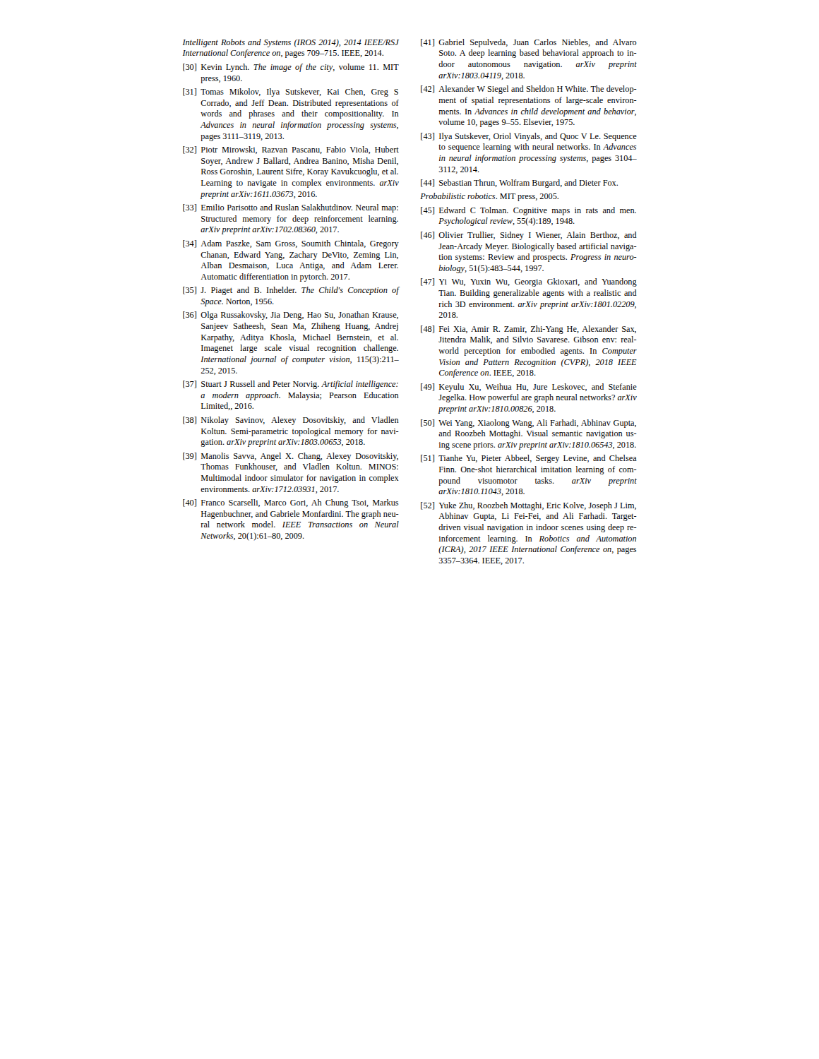Intelligent Robots and Systems (IROS 2014), 2014 IEEE/RSJ International Conference on, pages 709–715. IEEE, 2014.
[30]
Kevin Lynch. The image of the city, volume 11. MIT press, 1960.
[31]
Tomas Mikolov, Ilya Sutskever, Kai Chen, Greg S Corrado, and Jeff Dean. Distributed representations of words and phrases and their compositionality. In Advances in neural information processing systems, pages 3111–3119, 2013.
[32]
Piotr Mirowski, Razvan Pascanu, Fabio Viola, Hubert Soyer, Andrew J Ballard, Andrea Banino, Misha Denil, Ross Goroshin, Laurent Sifre, Koray Kavukcuoglu, et al. Learning to navigate in complex environments. arXiv preprint arXiv:1611.03673, 2016.
[33]
Emilio Parisotto and Ruslan Salakhutdinov. Neural map: Structured memory for deep reinforcement learning. arXiv preprint arXiv:1702.08360, 2017.
[34]
Adam Paszke, Sam Gross, Soumith Chintala, Gregory Chanan, Edward Yang, Zachary DeVito, Zeming Lin, Alban Desmaison, Luca Antiga, and Adam Lerer. Automatic differentiation in pytorch. 2017.
[35]
J. Piaget and B. Inhelder. The Child's Conception of Space. Norton, 1956.
[36]
Olga Russakovsky, Jia Deng, Hao Su, Jonathan Krause, Sanjeev Satheesh, Sean Ma, Zhiheng Huang, Andrej Karpathy, Aditya Khosla, Michael Bernstein, et al. Imagenet large scale visual recognition challenge. International journal of computer vision, 115(3):211–252, 2015.
[37]
Stuart J Russell and Peter Norvig. Artificial intelligence: a modern approach. Malaysia; Pearson Education Limited,, 2016.
[38]
Nikolay Savinov, Alexey Dosovitskiy, and Vladlen Koltun. Semi-parametric topological memory for navigation. arXiv preprint arXiv:1803.00653, 2018.
[39]
Manolis Savva, Angel X. Chang, Alexey Dosovitskiy, Thomas Funkhouser, and Vladlen Koltun. MINOS: Multimodal indoor simulator for navigation in complex environments. arXiv:1712.03931, 2017.
[40]
Franco Scarselli, Marco Gori, Ah Chung Tsoi, Markus Hagenbuchner, and Gabriele Monfardini. The graph neural network model. IEEE Transactions on Neural Networks, 20(1):61–80, 2009.
[41]
Gabriel Sepulveda, Juan Carlos Niebles, and Alvaro Soto. A deep learning based behavioral approach to indoor autonomous navigation. arXiv preprint arXiv:1803.04119, 2018.
[42]
Alexander W Siegel and Sheldon H White. The development of spatial representations of large-scale environments. In Advances in child development and behavior, volume 10, pages 9–55. Elsevier, 1975.
[43]
Ilya Sutskever, Oriol Vinyals, and Quoc V Le. Sequence to sequence learning with neural networks. In Advances in neural information processing systems, pages 3104–3112, 2014.
[44]
Sebastian Thrun, Wolfram Burgard, and Dieter Fox.
Probabilistic robotics. MIT press, 2005.
[45]
Edward C Tolman. Cognitive maps in rats and men. Psychological review, 55(4):189, 1948.
[46]
Olivier Trullier, Sidney I Wiener, Alain Berthoz, and Jean-Arcady Meyer. Biologically based artificial navigation systems: Review and prospects. Progress in neurobiology, 51(5):483–544, 1997.
[47]
Yi Wu, Yuxin Wu, Georgia Gkioxari, and Yuandong Tian. Building generalizable agents with a realistic and rich 3D environment. arXiv preprint arXiv:1801.02209, 2018.
[48]
Fei Xia, Amir R. Zamir, Zhi-Yang He, Alexander Sax, Jitendra Malik, and Silvio Savarese. Gibson env: real-world perception for embodied agents. In Computer Vision and Pattern Recognition (CVPR), 2018 IEEE Conference on. IEEE, 2018.
[49]
Keyulu Xu, Weihua Hu, Jure Leskovec, and Stefanie Jegelka. How powerful are graph neural networks? arXiv preprint arXiv:1810.00826, 2018.
[50]
Wei Yang, Xiaolong Wang, Ali Farhadi, Abhinav Gupta, and Roozbeh Mottaghi. Visual semantic navigation using scene priors. arXiv preprint arXiv:1810.06543, 2018.
[51]
Tianhe Yu, Pieter Abbeel, Sergey Levine, and Chelsea Finn. One-shot hierarchical imitation learning of compound visuomotor tasks. arXiv preprint arXiv:1810.11043, 2018.
[52]
Yuke Zhu, Roozbeh Mottaghi, Eric Kolve, Joseph J Lim, Abhinav Gupta, Li Fei-Fei, and Ali Farhadi. Target-driven visual navigation in indoor scenes using deep reinforcement learning. In Robotics and Automation (ICRA), 2017 IEEE International Conference on, pages 3357–3364. IEEE, 2017.